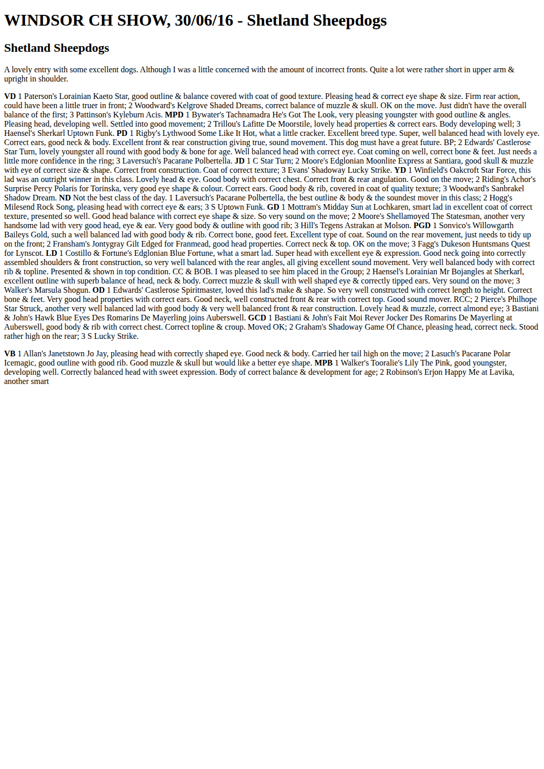WINDSOR CH SHOW, 30/06/16 - Shetland Sheepdogs
Shetland Sheepdogs
A lovely entry with some excellent dogs. Although I was a little concerned with the amount of incorrect fronts. Quite a lot were rather short in upper arm & upright in shoulder.
VD 1 Paterson's Lorainian Kaeto Star, good outline & balance covered with coat of good texture. Pleasing head & correct eye shape & size. Firm rear action, could have been a little truer in front; 2 Woodward's Kelgrove Shaded Dreams, correct balance of muzzle & skull. OK on the move. Just didn't have the overall balance of the first; 3 Pattinson's Kyleburn Acis. MPD 1 Bywater's Tachnamadra He's Got The Look, very pleasing youngster with good outline & angles. Pleasing head, developing well. Settled into good movement; 2 Trillou's Lafitte De Moorstile, lovely head properties & correct ears. Body developing well; 3 Haensel's Sherkarl Uptown Funk. PD 1 Rigby's Lythwood Some Like It Hot, what a little cracker. Excellent breed type. Super, well balanced head with lovely eye. Correct ears, good neck & body. Excellent front & rear construction giving true, sound movement. This dog must have a great future. BP; 2 Edwards' Castlerose Star Turn, lovely youngster all round with good body & bone for age. Well balanced head with correct eye. Coat coming on well, correct bone & feet. Just needs a little more confidence in the ring; 3 Laversuch's Pacarane Polbertella. JD 1 C Star Turn; 2 Moore's Edglonian Moonlite Express at Santiara, good skull & muzzle with eye of correct size & shape. Correct front construction. Coat of correct texture; 3 Evans' Shadoway Lucky Strike. YD 1 Winfield's Oakcroft Star Force, this lad was an outright winner in this class. Lovely head & eye. Good body with correct chest. Correct front & rear angulation. Good on the move; 2 Riding's Achor's Surprise Percy Polaris for Torinska, very good eye shape & colour. Correct ears. Good body & rib, covered in coat of quality texture; 3 Woodward's Sanbrakel Shadow Dream. ND Not the best class of the day. 1 Laversuch's Pacarane Polbertella, the best outline & body & the soundest mover in this class; 2 Hogg's Milesend Rock Song, pleasing head with correct eye & ears; 3 S Uptown Funk. GD 1 Mottram's Midday Sun at Lochkaren, smart lad in excellent coat of correct texture, presented so well. Good head balance with correct eye shape & size. So very sound on the move; 2 Moore's Shellamoyed The Statesman, another very handsome lad with very good head, eye & ear. Very good body & outline with good rib; 3 Hill's Tegens Astrakan at Molson. PGD 1 Sonvico's Willowgarth Baileys Gold, such a well balanced lad with good body & rib. Correct bone, good feet. Excellent type of coat. Sound on the rear movement, just needs to tidy up on the front; 2 Fransham's Jontygray Gilt Edged for Franmead, good head properties. Correct neck & top. OK on the move; 3 Fagg's Dukeson Huntsmans Quest for Lynscot. LD 1 Costillo & Fortune's Edglonian Blue Fortune, what a smart lad. Super head with excellent eye & expression. Good neck going into correctly assembled shoulders & front construction, so very well balanced with the rear angles, all giving excellent sound movement. Very well balanced body with correct rib & topline. Presented & shown in top condition. CC & BOB. I was pleased to see him placed in the Group; 2 Haensel's Lorainian Mr Bojangles at Sherkarl, excellent outline with superb balance of head, neck & body. Correct muzzle & skull with well shaped eye & correctly tipped ears. Very sound on the move; 3 Walker's Marsula Shogun. OD 1 Edwards' Castlerose Spiritmaster, loved this lad's make & shape. So very well constructed with correct length to height. Correct bone & feet. Very good head properties with correct ears. Good neck, well constructed front & rear with correct top. Good sound mover. RCC; 2 Pierce's Philhope Star Struck, another very well balanced lad with good body & very well balanced front & rear construction. Lovely head & muzzle, correct almond eye; 3 Bastiani & John's Hawk Blue Eyes Des Romarins De Mayerling joins Auberswell. GCD 1 Bastiani & John's Fait Moi Rever Jocker Des Romarins De Mayerling at Auberswell, good body & rib with correct chest. Correct topline & croup. Moved OK; 2 Graham's Shadoway Game Of Chance, pleasing head, correct neck. Stood rather high on the rear; 3 S Lucky Strike.
VB 1 Allan's Janetstown Jo Jay, pleasing head with correctly shaped eye. Good neck & body. Carried her tail high on the move; 2 Lasuch's Pacarane Polar Icemagic, good outline with good rib. Good muzzle & skull but would like a better eye shape. MPB 1 Walker's Tooralie's Lily The Pink, good youngster, developing well. Correctly balanced head with sweet expression. Body of correct balance & development for age; 2 Robinson's Erjon Happy Me at Lavika, another smart